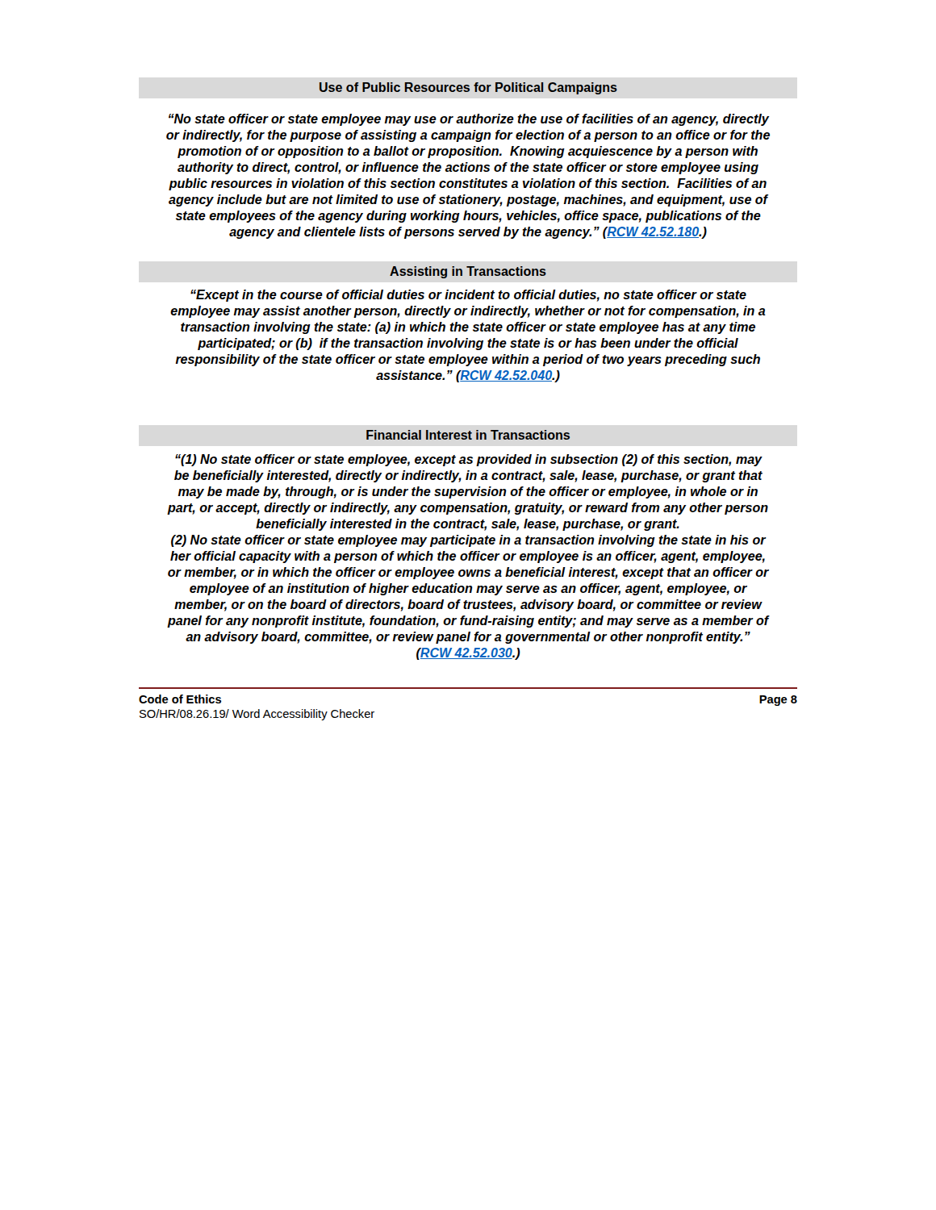Use of Public Resources for Political Campaigns
“No state officer or state employee may use or authorize the use of facilities of an agency, directly or indirectly, for the purpose of assisting a campaign for election of a person to an office or for the promotion of or opposition to a ballot or proposition. Knowing acquiescence by a person with authority to direct, control, or influence the actions of the state officer or store employee using public resources in violation of this section constitutes a violation of this section. Facilities of an agency include but are not limited to use of stationery, postage, machines, and equipment, use of state employees of the agency during working hours, vehicles, office space, publications of the agency and clientele lists of persons served by the agency.” (RCW 42.52.180.)
Assisting in Transactions
“Except in the course of official duties or incident to official duties, no state officer or state employee may assist another person, directly or indirectly, whether or not for compensation, in a transaction involving the state: (a) in which the state officer or state employee has at any time participated; or (b) if the transaction involving the state is or has been under the official responsibility of the state officer or state employee within a period of two years preceding such assistance.” (RCW 42.52.040.)
Financial Interest in Transactions
“(1) No state officer or state employee, except as provided in subsection (2) of this section, may be beneficially interested, directly or indirectly, in a contract, sale, lease, purchase, or grant that may be made by, through, or is under the supervision of the officer or employee, in whole or in part, or accept, directly or indirectly, any compensation, gratuity, or reward from any other person beneficially interested in the contract, sale, lease, purchase, or grant.
(2) No state officer or state employee may participate in a transaction involving the state in his or her official capacity with a person of which the officer or employee is an officer, agent, employee, or member, or in which the officer or employee owns a beneficial interest, except that an officer or employee of an institution of higher education may serve as an officer, agent, employee, or member, or on the board of directors, board of trustees, advisory board, or committee or review panel for any nonprofit institute, foundation, or fund-raising entity; and may serve as a member of an advisory board, committee, or review panel for a governmental or other nonprofit entity.”
(RCW 42.52.030.)
Code of Ethics
SO/HR/08.26.19/ Word Accessibility Checker
Page 8